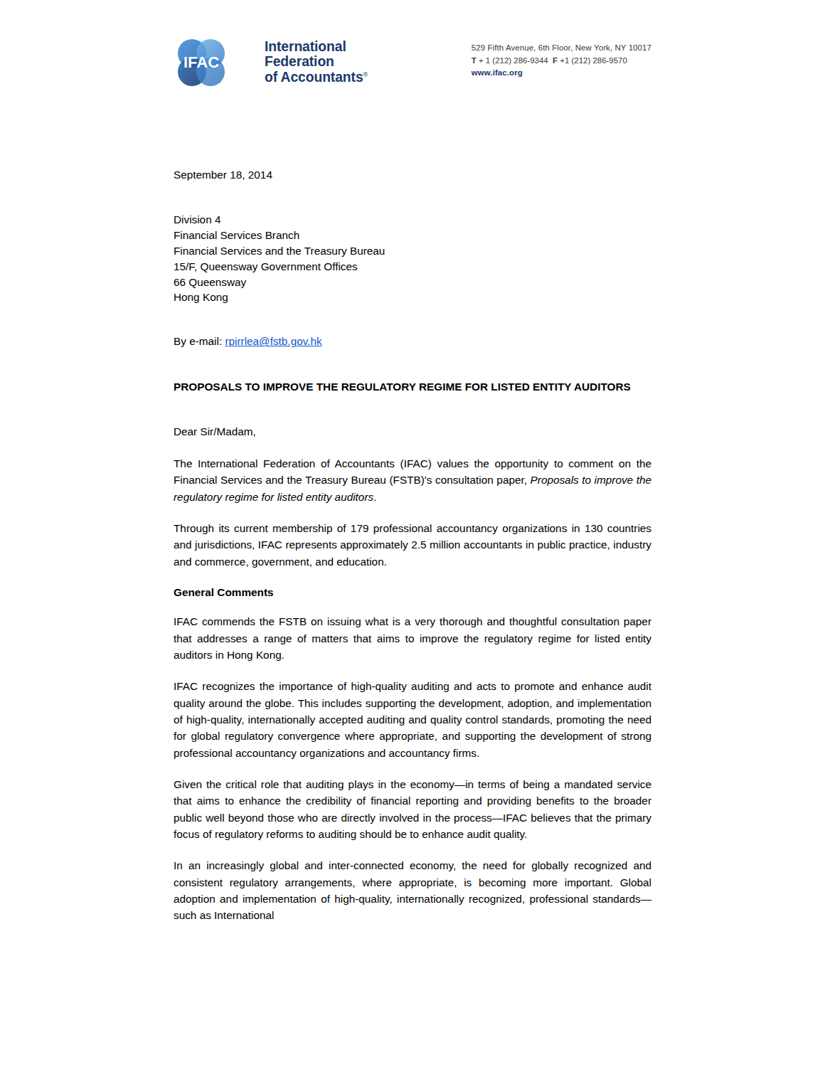IFAC
International
Federation
of Accountants®
529 Fifth Avenue, 6th Floor, New York, NY 10017
T + 1 (212) 286-9344 F +1 (212) 286-9570
www.ifac.org
September 18, 2014
Division 4
Financial Services Branch
Financial Services and the Treasury Bureau
15/F, Queensway Government Offices
66 Queensway
Hong Kong
By e-mail: rpirrlea@fstb.gov.hk
PROPOSALS TO IMPROVE THE REGULATORY REGIME FOR LISTED ENTITY AUDITORS
Dear Sir/Madam,
The International Federation of Accountants (IFAC) values the opportunity to comment on the Financial Services and the Treasury Bureau (FSTB)'s consultation paper, Proposals to improve the regulatory regime for listed entity auditors.
Through its current membership of 179 professional accountancy organizations in 130 countries and jurisdictions, IFAC represents approximately 2.5 million accountants in public practice, industry and commerce, government, and education.
General Comments
IFAC commends the FSTB on issuing what is a very thorough and thoughtful consultation paper that addresses a range of matters that aims to improve the regulatory regime for listed entity auditors in Hong Kong.
IFAC recognizes the importance of high-quality auditing and acts to promote and enhance audit quality around the globe. This includes supporting the development, adoption, and implementation of high-quality, internationally accepted auditing and quality control standards, promoting the need for global regulatory convergence where appropriate, and supporting the development of strong professional accountancy organizations and accountancy firms.
Given the critical role that auditing plays in the economy—in terms of being a mandated service that aims to enhance the credibility of financial reporting and providing benefits to the broader public well beyond those who are directly involved in the process—IFAC believes that the primary focus of regulatory reforms to auditing should be to enhance audit quality.
In an increasingly global and inter-connected economy, the need for globally recognized and consistent regulatory arrangements, where appropriate, is becoming more important. Global adoption and implementation of high-quality, internationally recognized, professional standards—such as International